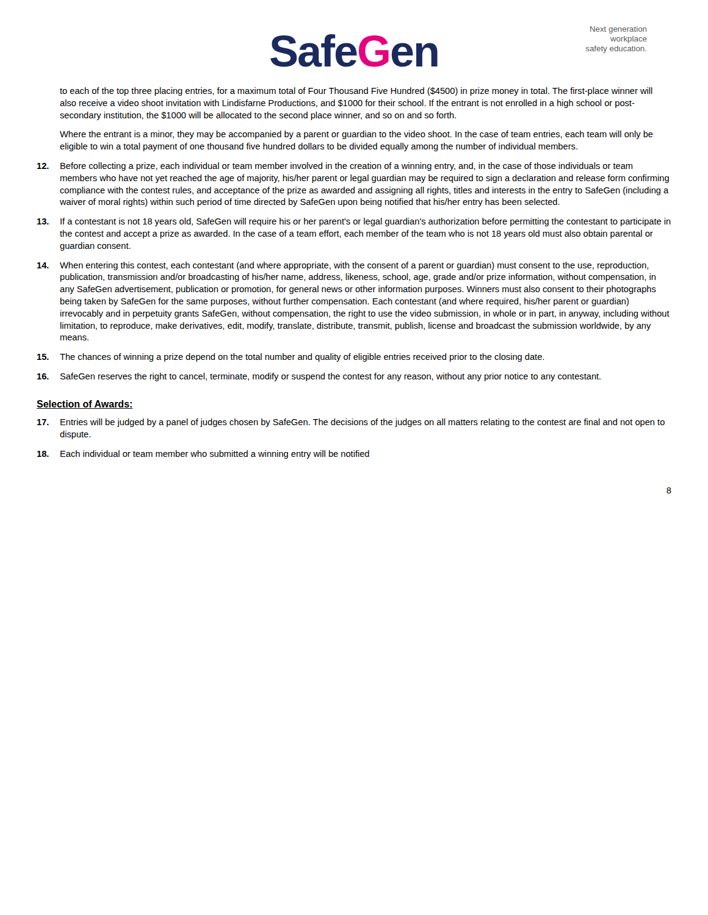Next generation
workplace
safety education.
SafeGen
to each of the top three placing entries, for a maximum total of Four Thousand Five Hundred ($4500) in prize money in total. The first-place winner will also receive a video shoot invitation with Lindisfarne Productions, and $1000 for their school. If the entrant is not enrolled in a high school or post-secondary institution, the $1000 will be allocated to the second place winner, and so on and so forth.
Where the entrant is a minor, they may be accompanied by a parent or guardian to the video shoot. In the case of team entries, each team will only be eligible to win a total payment of one thousand five hundred dollars to be divided equally among the number of individual members.
12. Before collecting a prize, each individual or team member involved in the creation of a winning entry, and, in the case of those individuals or team members who have not yet reached the age of majority, his/her parent or legal guardian may be required to sign a declaration and release form confirming compliance with the contest rules, and acceptance of the prize as awarded and assigning all rights, titles and interests in the entry to SafeGen (including a waiver of moral rights) within such period of time directed by SafeGen upon being notified that his/her entry has been selected.
13. If a contestant is not 18 years old, SafeGen will require his or her parent's or legal guardian's authorization before permitting the contestant to participate in the contest and accept a prize as awarded. In the case of a team effort, each member of the team who is not 18 years old must also obtain parental or guardian consent.
14. When entering this contest, each contestant (and where appropriate, with the consent of a parent or guardian) must consent to the use, reproduction, publication, transmission and/or broadcasting of his/her name, address, likeness, school, age, grade and/or prize information, without compensation, in any SafeGen advertisement, publication or promotion, for general news or other information purposes. Winners must also consent to their photographs being taken by SafeGen for the same purposes, without further compensation. Each contestant (and where required, his/her parent or guardian) irrevocably and in perpetuity grants SafeGen, without compensation, the right to use the video submission, in whole or in part, in anyway, including without limitation, to reproduce, make derivatives, edit, modify, translate, distribute, transmit, publish, license and broadcast the submission worldwide, by any means.
15. The chances of winning a prize depend on the total number and quality of eligible entries received prior to the closing date.
16. SafeGen reserves the right to cancel, terminate, modify or suspend the contest for any reason, without any prior notice to any contestant.
Selection of Awards:
17. Entries will be judged by a panel of judges chosen by SafeGen. The decisions of the judges on all matters relating to the contest are final and not open to dispute.
18. Each individual or team member who submitted a winning entry will be notified
8